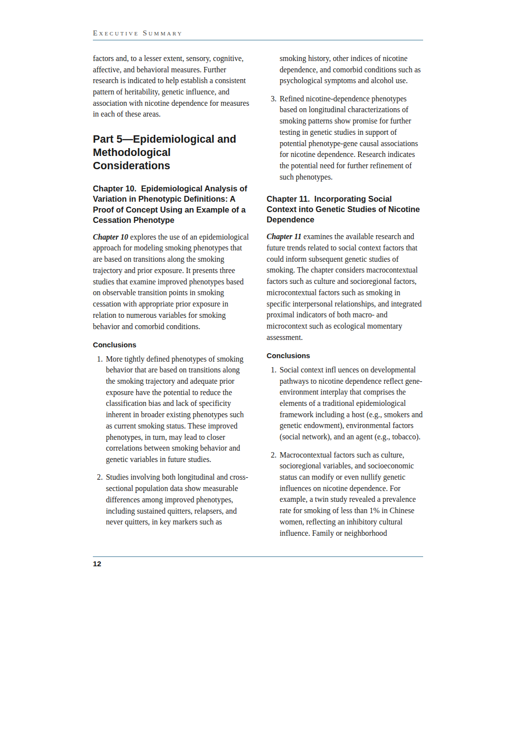Executive Summary
factors and, to a lesser extent, sensory, cognitive, affective, and behavioral measures. Further research is indicated to help establish a consistent pattern of heritability, genetic influence, and association with nicotine dependence for measures in each of these areas.
Part 5—Epidemiological and Methodological Considerations
Chapter 10. Epidemiological Analysis of Variation in Phenotypic Definitions: A Proof of Concept Using an Example of a Cessation Phenotype
Chapter 10 explores the use of an epidemiological approach for modeling smoking phenotypes that are based on transitions along the smoking trajectory and prior exposure. It presents three studies that examine improved phenotypes based on observable transition points in smoking cessation with appropriate prior exposure in relation to numerous variables for smoking behavior and comorbid conditions.
Conclusions
More tightly defined phenotypes of smoking behavior that are based on transitions along the smoking trajectory and adequate prior exposure have the potential to reduce the classification bias and lack of specificity inherent in broader existing phenotypes such as current smoking status. These improved phenotypes, in turn, may lead to closer correlations between smoking behavior and genetic variables in future studies.
Studies involving both longitudinal and cross-sectional population data show measurable differences among improved phenotypes, including sustained quitters, relapsers, and never quitters, in key markers such as smoking history, other indices of nicotine dependence, and comorbid conditions such as psychological symptoms and alcohol use.
Refined nicotine-dependence phenotypes based on longitudinal characterizations of smoking patterns show promise for further testing in genetic studies in support of potential phenotype-gene causal associations for nicotine dependence. Research indicates the potential need for further refinement of such phenotypes.
Chapter 11. Incorporating Social Context into Genetic Studies of Nicotine Dependence
Chapter 11 examines the available research and future trends related to social context factors that could inform subsequent genetic studies of smoking. The chapter considers macrocontextual factors such as culture and socioregional factors, microcontextual factors such as smoking in specific interpersonal relationships, and integrated proximal indicators of both macro- and microcontext such as ecological momentary assessment.
Conclusions
Social context infl uences on developmental pathways to nicotine dependence reflect gene-environment interplay that comprises the elements of a traditional epidemiological framework including a host (e.g., smokers and genetic endowment), environmental factors (social network), and an agent (e.g., tobacco).
Macrocontextual factors such as culture, socioregional variables, and socioeconomic status can modify or even nullify genetic influences on nicotine dependence. For example, a twin study revealed a prevalence rate for smoking of less than 1% in Chinese women, reflecting an inhibitory cultural influence. Family or neighborhood
12